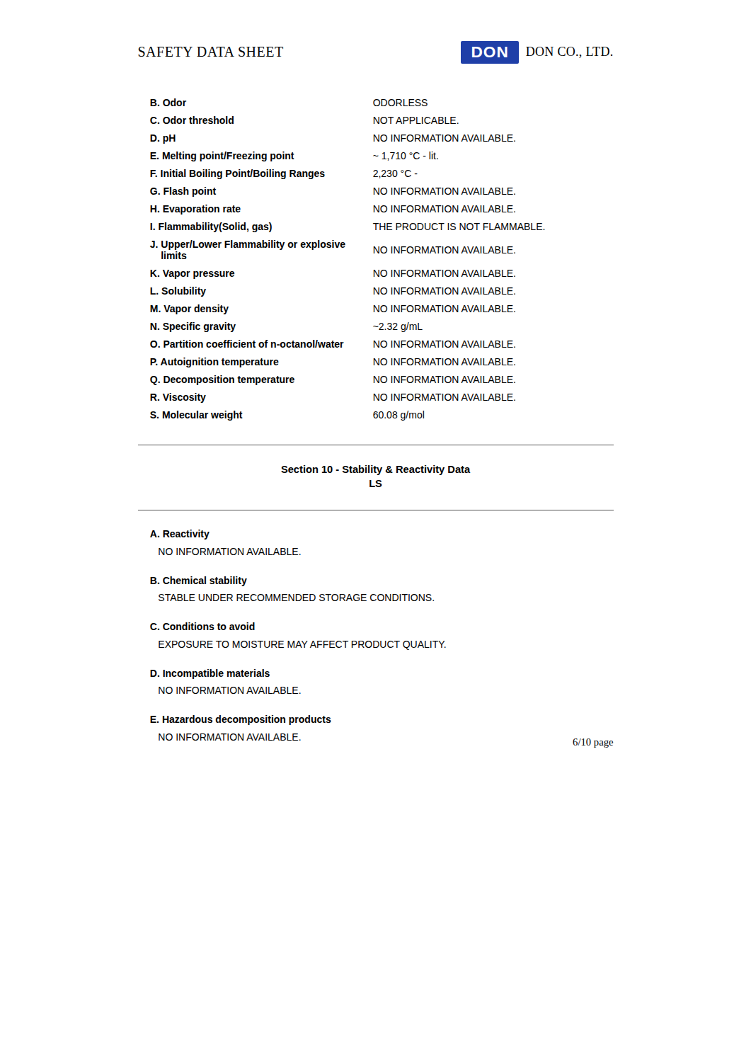SAFETY DATA SHEET
DON DON CO., LTD.
| B. Odor | ODORLESS |
| C. Odor threshold | NOT APPLICABLE. |
| D. pH | NO INFORMATION AVAILABLE. |
| E. Melting point/Freezing point | ~ 1,710 °C - lit. |
| F. Initial Boiling Point/Boiling Ranges | 2,230 °C - |
| G. Flash point | NO INFORMATION AVAILABLE. |
| H. Evaporation rate | NO INFORMATION AVAILABLE. |
| I. Flammability(Solid, gas) | THE PRODUCT IS NOT FLAMMABLE. |
| J. Upper/Lower Flammability or explosive limits | NO INFORMATION AVAILABLE. |
| K. Vapor pressure | NO INFORMATION AVAILABLE. |
| L. Solubility | NO INFORMATION AVAILABLE. |
| M. Vapor density | NO INFORMATION AVAILABLE. |
| N. Specific gravity | ~2.32 g/mL |
| O. Partition coefficient of n-octanol/water | NO INFORMATION AVAILABLE. |
| P. Autoignition temperature | NO INFORMATION AVAILABLE. |
| Q. Decomposition temperature | NO INFORMATION AVAILABLE. |
| R. Viscosity | NO INFORMATION AVAILABLE. |
| S. Molecular weight | 60.08 g/mol |
Section 10 - Stability & Reactivity Data
LS
A. Reactivity
NO INFORMATION AVAILABLE.
B. Chemical stability
STABLE UNDER RECOMMENDED STORAGE CONDITIONS.
C. Conditions to avoid
EXPOSURE TO MOISTURE MAY AFFECT PRODUCT QUALITY.
D. Incompatible materials
NO INFORMATION AVAILABLE.
E. Hazardous decomposition products
NO INFORMATION AVAILABLE.
6/10 page